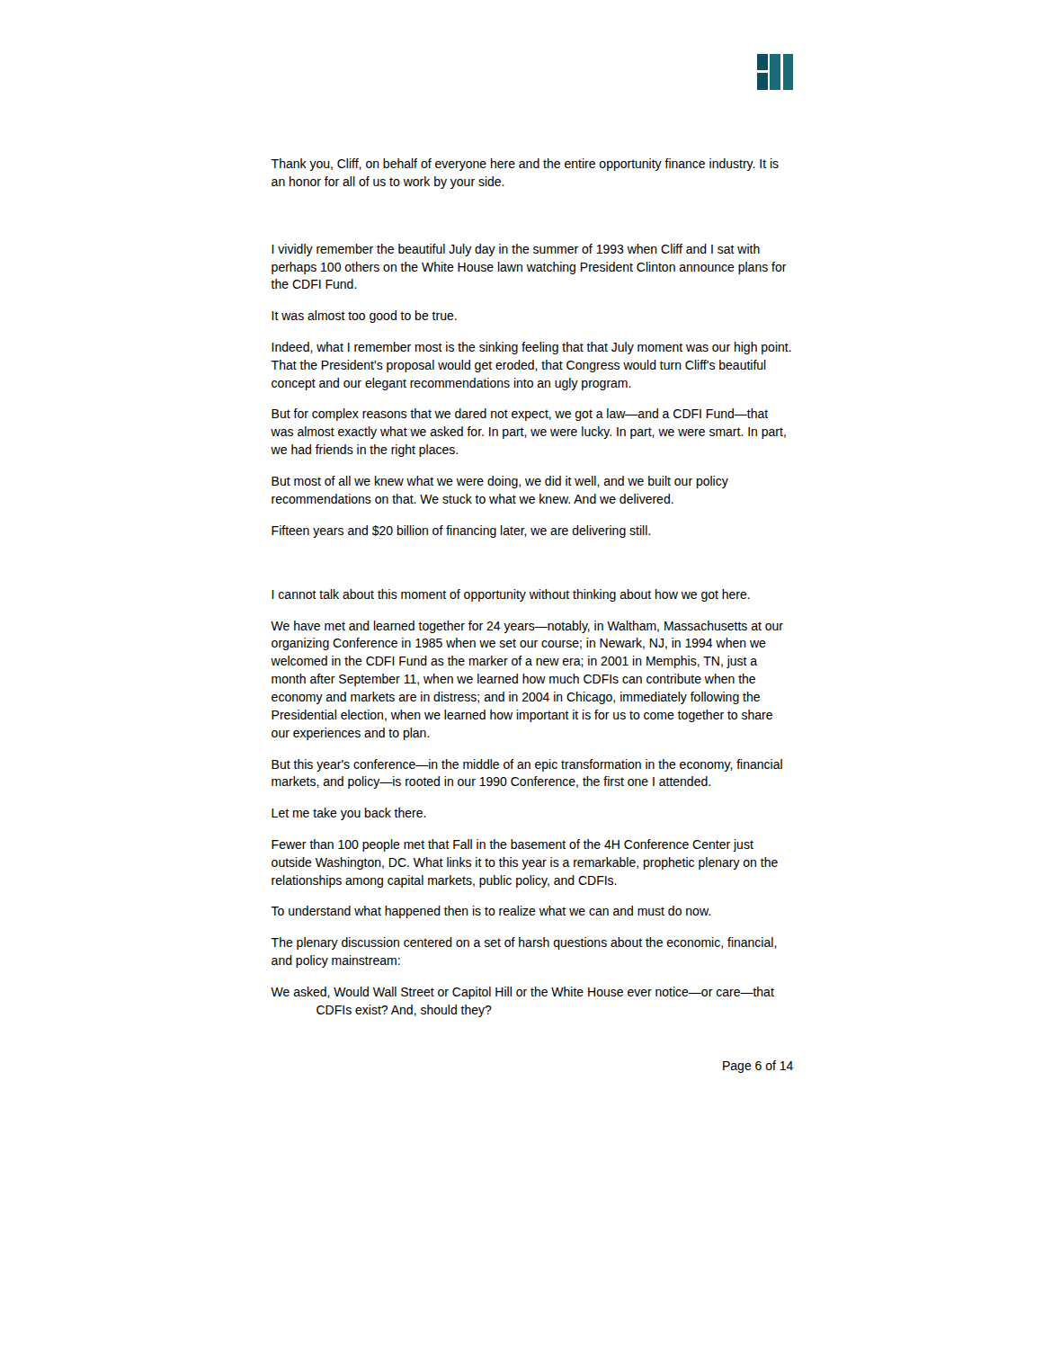Thank you, Cliff, on behalf of everyone here and the entire opportunity finance industry. It is an honor for all of us to work by your side.
I vividly remember the beautiful July day in the summer of 1993 when Cliff and I sat with perhaps 100 others on the White House lawn watching President Clinton announce plans for the CDFI Fund.
It was almost too good to be true.
Indeed, what I remember most is the sinking feeling that that July moment was our high point. That the President's proposal would get eroded, that Congress would turn Cliff's beautiful concept and our elegant recommendations into an ugly program.
But for complex reasons that we dared not expect, we got a law—and a CDFI Fund—that was almost exactly what we asked for. In part, we were lucky. In part, we were smart. In part, we had friends in the right places.
But most of all we knew what we were doing, we did it well, and we built our policy recommendations on that. We stuck to what we knew. And we delivered.
Fifteen years and $20 billion of financing later, we are delivering still.
I cannot talk about this moment of opportunity without thinking about how we got here.
We have met and learned together for 24 years—notably, in Waltham, Massachusetts at our organizing Conference in 1985 when we set our course; in Newark, NJ, in 1994 when we welcomed in the CDFI Fund as the marker of a new era; in 2001 in Memphis, TN, just a month after September 11, when we learned how much CDFIs can contribute when the economy and markets are in distress; and in 2004 in Chicago, immediately following the Presidential election, when we learned how important it is for us to come together to share our experiences and to plan.
But this year's conference—in the middle of an epic transformation in the economy, financial markets, and policy—is rooted in our 1990 Conference, the first one I attended.
Let me take you back there.
Fewer than 100 people met that Fall in the basement of the 4H Conference Center just outside Washington, DC. What links it to this year is a remarkable, prophetic plenary on the relationships among capital markets, public policy, and CDFIs.
To understand what happened then is to realize what we can and must do now.
The plenary discussion centered on a set of harsh questions about the economic, financial, and policy mainstream:
We asked, Would Wall Street or Capitol Hill or the White House ever notice—or care—that CDFIs exist? And, should they?
Page 6 of 14